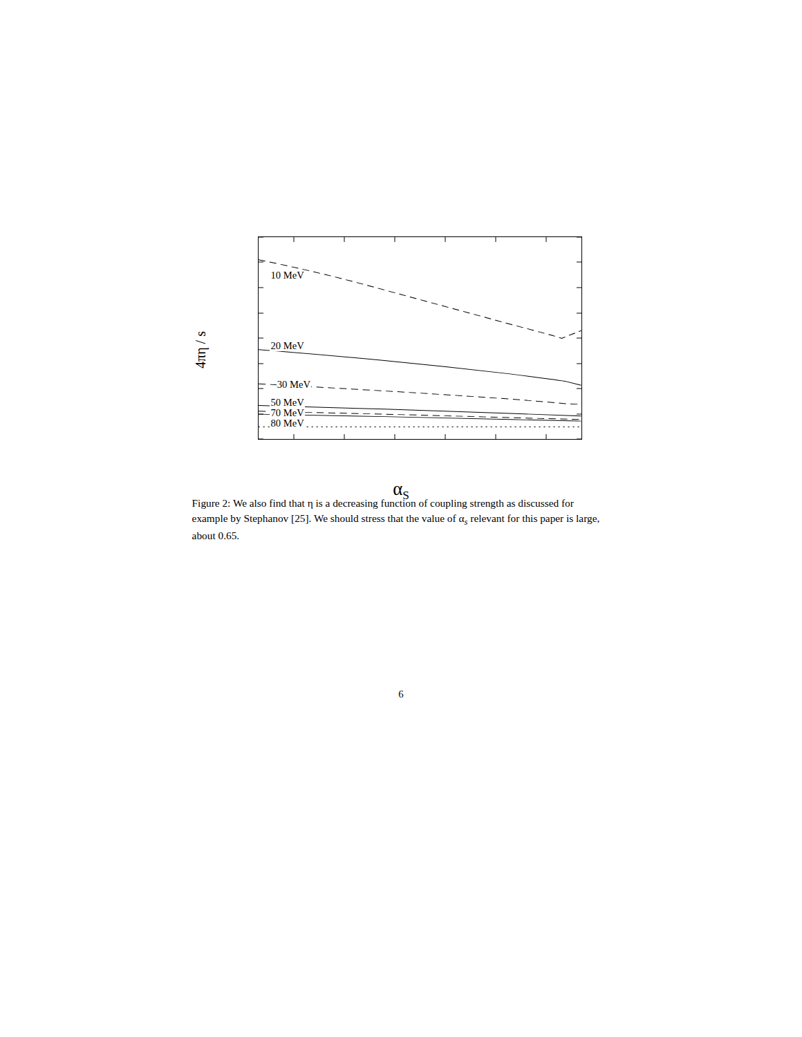4πη / s
αS
16
14
12
10
8
6
4
2
0
0.25
0.3
0.35
0.4
0.45
0.5
10 MeV
20 MeV
30 MeV
50 MeV
70 MeV
80 MeV
Figure 2: We also find that η is a decreasing function of coupling strength as discussed for example by Stephanov [25]. We should stress that the value of αs relevant for this paper is large, about 0.65.
6